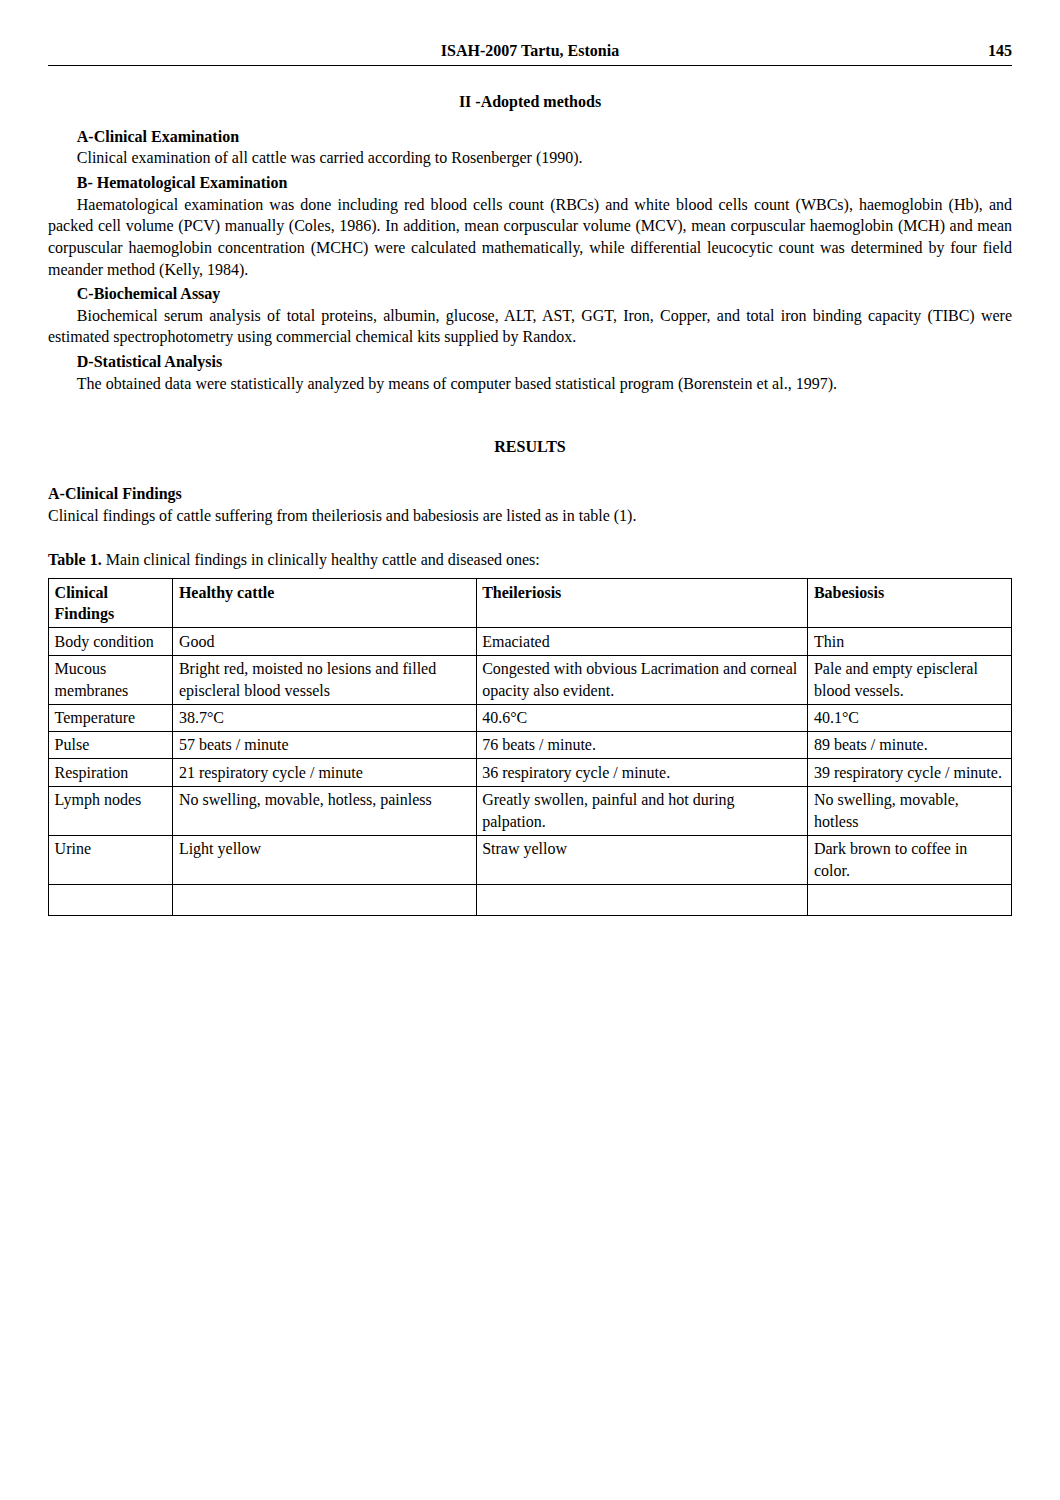ISAH-2007 Tartu, Estonia 145
II -Adopted methods
A-Clinical Examination
Clinical examination of all cattle was carried according to Rosenberger (1990).
B- Hematological Examination
Haematological examination was done including red blood cells count (RBCs) and white blood cells count (WBCs), haemoglobin (Hb), and packed cell volume (PCV) manually (Coles, 1986). In addition, mean corpuscular volume (MCV), mean corpuscular haemoglobin (MCH) and mean corpuscular haemoglobin concentration (MCHC) were calculated mathematically, while differential leucocytic count was determined by four field meander method (Kelly, 1984).
C-Biochemical Assay
Biochemical serum analysis of total proteins, albumin, glucose, ALT, AST, GGT, Iron, Copper, and total iron binding capacity (TIBC) were estimated spectrophotometry using commercial chemical kits supplied by Randox.
D-Statistical Analysis
The obtained data were statistically analyzed by means of computer based statistical program (Borenstein et al., 1997).
RESULTS
A-Clinical Findings
Clinical findings of cattle suffering from theileriosis and babesiosis are listed as in table (1).
Table 1. Main clinical findings in clinically healthy cattle and diseased ones:
| Clinical Findings | Healthy cattle | Theileriosis | Babesiosis |
| --- | --- | --- | --- |
| Body condition | Good | Emaciated | Thin |
| Mucous membranes | Bright red, moisted no lesions and filled episcleral blood vessels | Congested with obvious Lacrimation and corneal opacity also evident. | Pale and empty episcleral blood vessels. |
| Temperature | 38.7°C | 40.6°C | 40.1°C |
| Pulse | 57 beats / minute | 76 beats / minute. | 89 beats / minute. |
| Respiration | 21 respiratory cycle / minute | 36 respiratory cycle / minute. | 39 respiratory cycle / minute. |
| Lymph nodes | No swelling, movable, hotless, painless | Greatly swollen, painful and hot during palpation. | No swelling, movable, hotless |
| Urine | Light yellow | Straw yellow | Dark brown to coffee in color. |